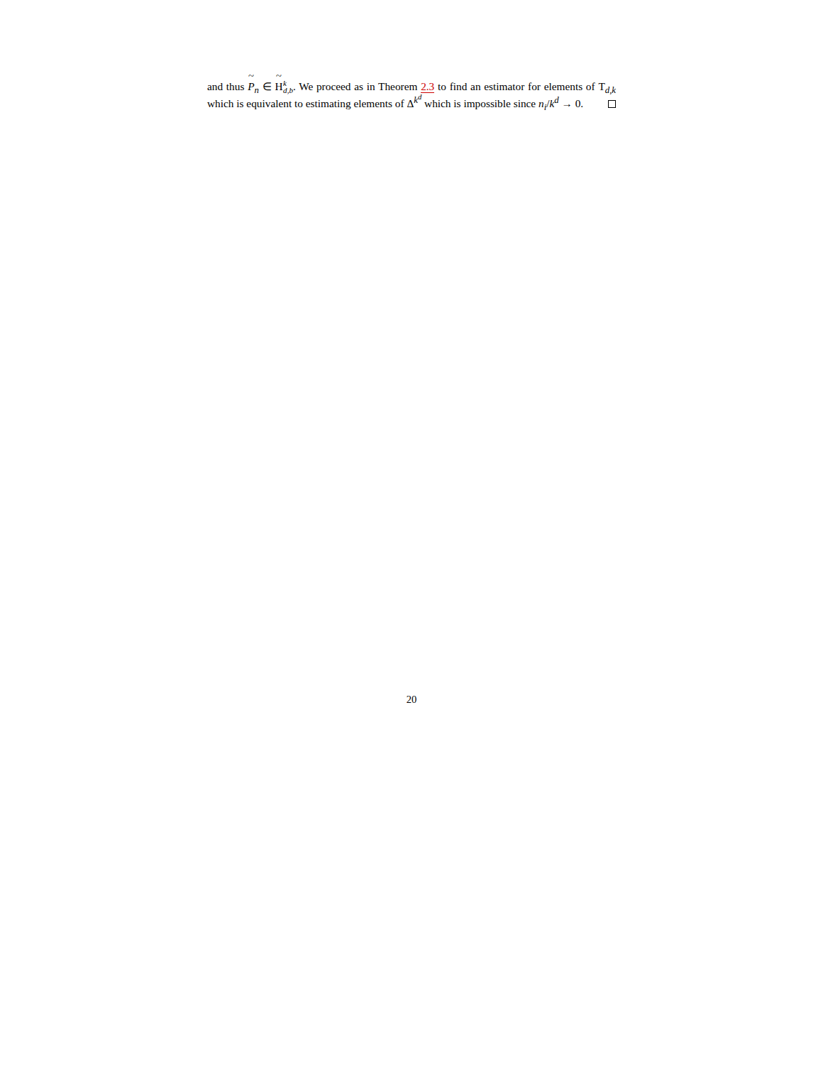and thus ~Pn ∈ ~H kd,b. We proceed as in Theorem 2.3 to find an estimator for elements of Td,k which is equivalent to estimating elements of Δkd which is impossible since ni/kd → 0.
20